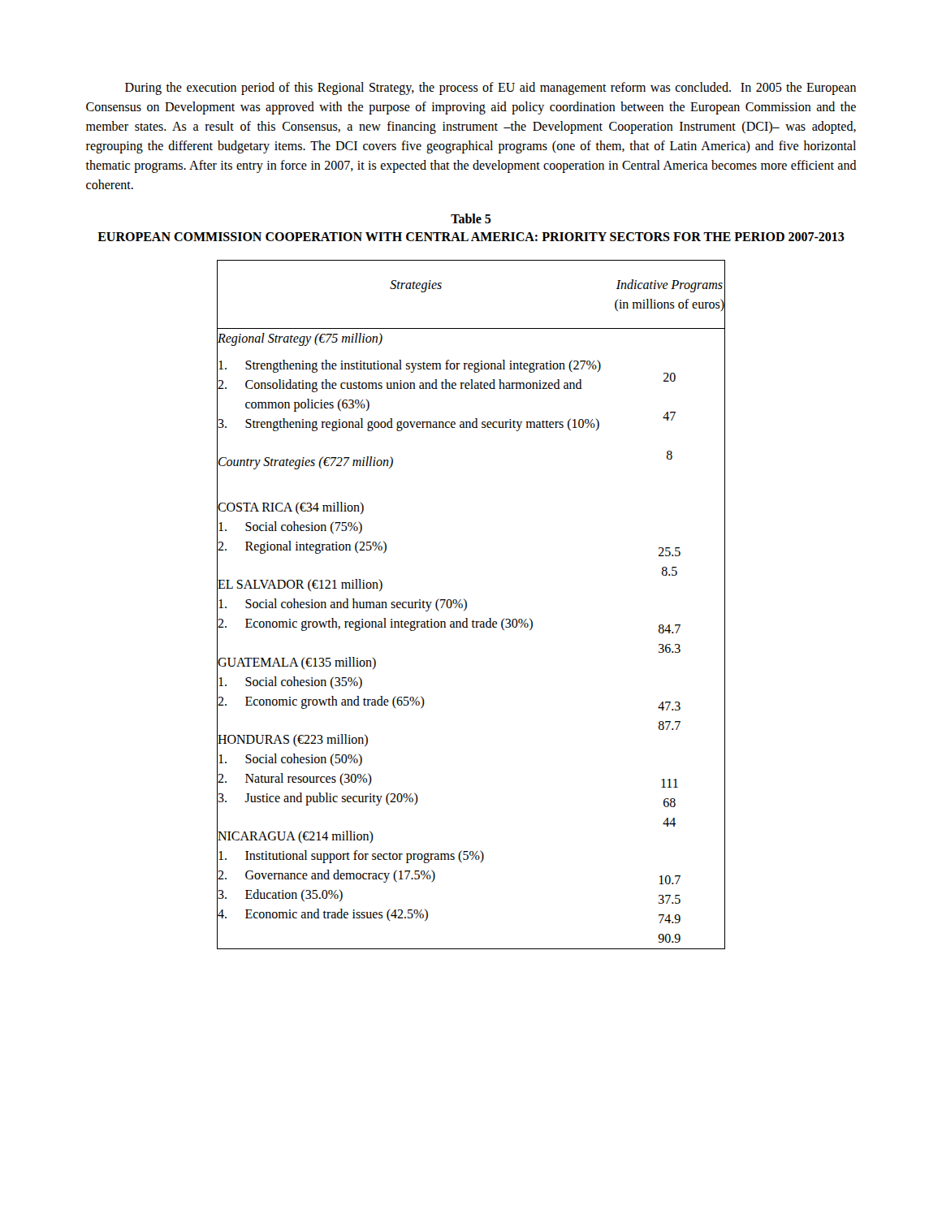During the execution period of this Regional Strategy, the process of EU aid management reform was concluded. In 2005 the European Consensus on Development was approved with the purpose of improving aid policy coordination between the European Commission and the member states. As a result of this Consensus, a new financing instrument –the Development Cooperation Instrument (DCI)– was adopted, regrouping the different budgetary items. The DCI covers five geographical programs (one of them, that of Latin America) and five horizontal thematic programs. After its entry in force in 2007, it is expected that the development cooperation in Central America becomes more efficient and coherent.
Table 5 EUROPEAN COMMISSION COOPERATION WITH CENTRAL AMERICA: PRIORITY SECTORS FOR THE PERIOD 2007-2013
| Strategies | Indicative Programs (in millions of euros) |
| --- | --- |
| Regional Strategy (€75 million) 1. Strengthening the institutional system for regional integration (27%) 2. Consolidating the customs union and the related harmonized and common policies (63%) 3. Strengthening regional good governance and security matters (10%) Country Strategies (€727 million) COSTA RICA (€34 million) 1. Social cohesion (75%) 2. Regional integration (25%) EL SALVADOR (€121 million) 1. Social cohesion and human security (70%) 2. Economic growth, regional integration and trade (30%) GUATEMALA (€135 million) 1. Social cohesion (35%) 2. Economic growth and trade (65%) HONDURAS (€223 million) 1. Social cohesion (50%) 2. Natural resources (30%) 3. Justice and public security (20%) NICARAGUA (€214 million) 1. Institutional support for sector programs (5%) 2. Governance and democracy (17.5%) 3. Education (35.0%) 4. Economic and trade issues (42.5%) | 20 47 8 25.5 8.5 84.7 36.3 47.3 87.7 111 68 44 10.7 37.5 74.9 90.9 |